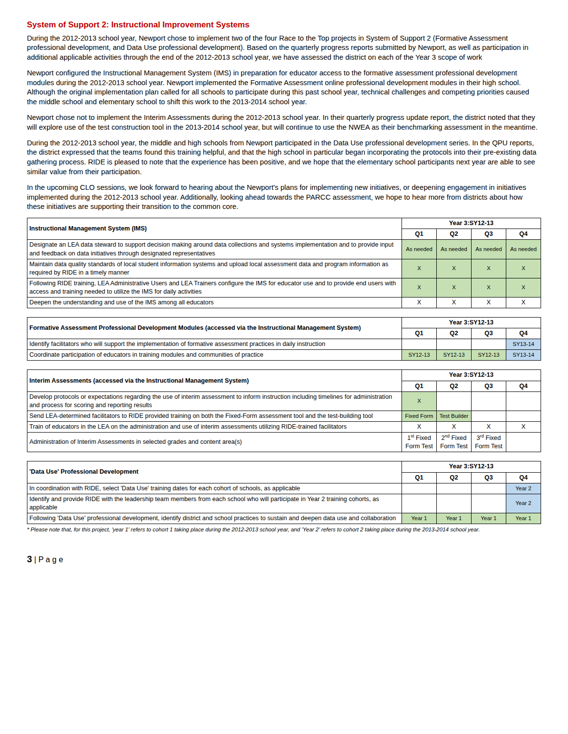System of Support 2: Instructional Improvement Systems
During the 2012-2013 school year, Newport chose to implement two of the four Race to the Top projects in System of Support 2 (Formative Assessment professional development, and Data Use professional development). Based on the quarterly progress reports submitted by Newport, as well as participation in additional applicable activities through the end of the 2012-2013 school year, we have assessed the district on each of the Year 3 scope of work
Newport configured the Instructional Management System (IMS) in preparation for educator access to the formative assessment professional development modules during the 2012-2013 school year. Newport implemented the Formative Assessment online professional development modules in their high school. Although the original implementation plan called for all schools to participate during this past school year, technical challenges and competing priorities caused the middle school and elementary school to shift this work to the 2013-2014 school year.
Newport chose not to implement the Interim Assessments during the 2012-2013 school year. In their quarterly progress update report, the district noted that they will explore use of the test construction tool in the 2013-2014 school year, but will continue to use the NWEA as their benchmarking assessment in the meantime.
During the 2012-2013 school year, the middle and high schools from Newport participated in the Data Use professional development series. In the QPU reports, the district expressed that the teams found this training helpful, and that the high school in particular began incorporating the protocols into their pre-existing data gathering process. RIDE is pleased to note that the experience has been positive, and we hope that the elementary school participants next year are able to see similar value from their participation.
In the upcoming CLO sessions, we look forward to hearing about the Newport's plans for implementing new initiatives, or deepening engagement in initiatives implemented during the 2012-2013 school year. Additionally, looking ahead towards the PARCC assessment, we hope to hear more from districts about how these initiatives are supporting their transition to the common core.
| Instructional Management System (IMS) | Year 3:SY12-13 |
| Q1 | Q2 | Q3 | Q4 |
| Designate an LEA data steward to support decision making around data collections and systems implementation and to provide input and feedback on data initiatives through designated representatives | As needed | As needed | As needed | As needed |
| Maintain data quality standards of local student information systems and upload local assessment data and program information as required by RIDE in a timely manner | X | X | X | X |
| Following RIDE training, LEA Administrative Users and LEA Trainers configure the IMS for educator use and to provide end users with access and training needed to utilize the IMS for daily activities | X | X | X | X |
| Deepen the understanding and use of the IMS among all educators | X | X | X | X |
| Formative Assessment Professional Development Modules (accessed via the Instructional Management System) | Year 3:SY12-13 |
| Q1 | Q2 | Q3 | Q4 |
| Identify facilitators who will support the implementation of formative assessment practices in daily instruction | | | | SY13-14 |
| Coordinate participation of educators in training modules and communities of practice | SY12-13 | SY12-13 | SY12-13 | SY13-14 |
| Interim Assessments (accessed via the Instructional Management System) | Year 3:SY12-13 |
| Q1 | Q2 | Q3 | Q4 |
| Develop protocols or expectations regarding the use of interim assessment to inform instruction including timelines for administration and process for scoring and reporting results | X | | | |
| Send LEA-determined facilitators to RIDE provided training on both the Fixed-Form assessment tool and the test-building tool | Fixed Form | Test Builder | | |
| Train of educators in the LEA on the administration and use of interim assessments utilizing RIDE-trained facilitators | X | X | X | X |
| Administration of Interim Assessments in selected grades and content area(s) | 1 st Fixed Form Test | 2 nd Fixed Form Test | 3 rd Fixed Form Test | |
| 'Data Use' Professional Development | Year 3:SY12-13 |
| Q1 | Q2 | Q3 | Q4 |
| In coordination with RIDE, select 'Data Use' training dates for each cohort of schools, as applicable | | | | Year 2 |
| Identify and provide RIDE with the leadership team members from each school who will participate in Year 2 training cohorts, as applicable | | | | Year 2 |
| Following 'Data Use' professional development, identify district and school practices to sustain and deepen data use and collaboration | Year 1 | Year 1 | Year 1 | Year 1 |
* Please note that, for this project, 'year 1' refers to cohort 1 taking place during the 2012-2013 school year, and 'Year 2' refers to cohort 2 taking place during the 2013-2014 school year.
3 | P a g e